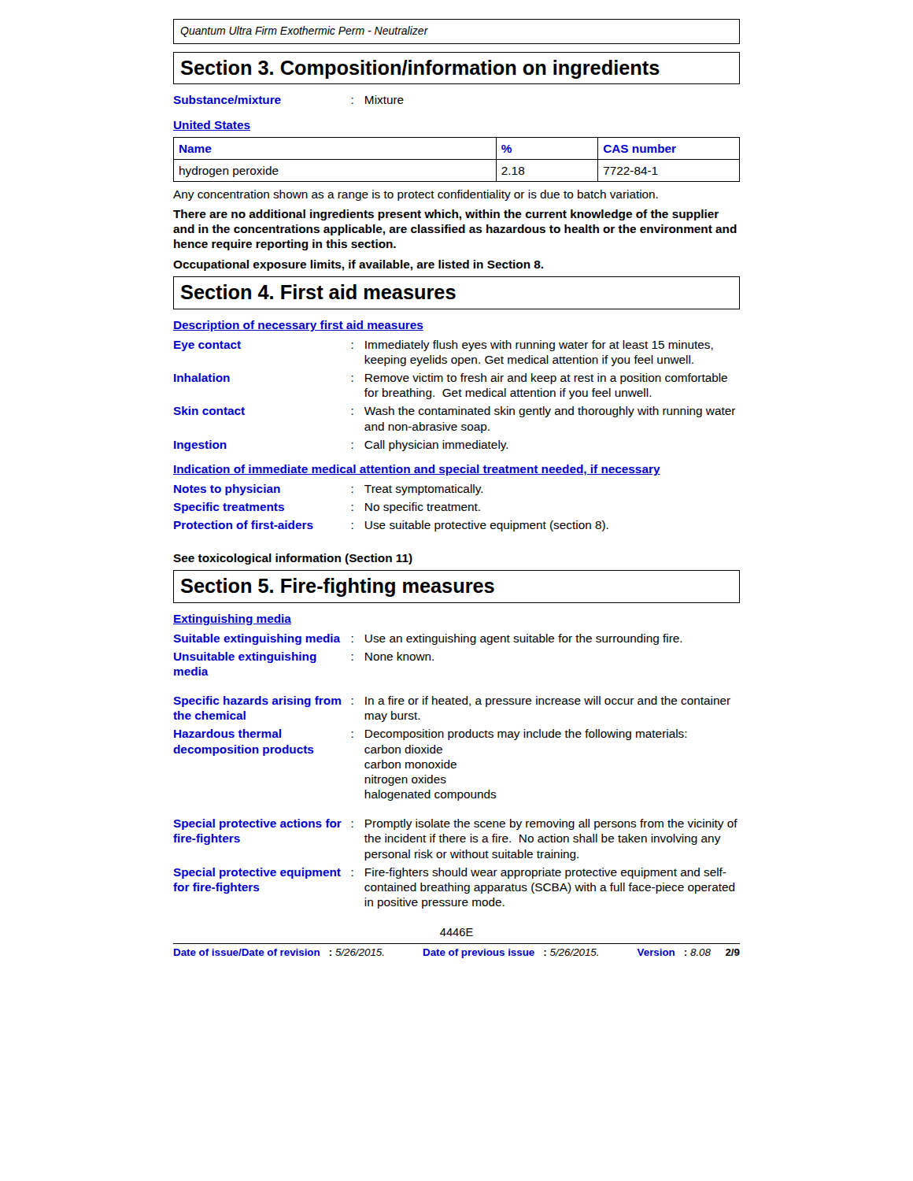Quantum Ultra Firm Exothermic Perm - Neutralizer
Section 3. Composition/information on ingredients
| Substance/mixture | : | Mixture |
United States
| Name | % | CAS number |
| --- | --- | --- |
| hydrogen peroxide | 2.18 | 7722-84-1 |
Any concentration shown as a range is to protect confidentiality or is due to batch variation.
There are no additional ingredients present which, within the current knowledge of the supplier and in the concentrations applicable, are classified as hazardous to health or the environment and hence require reporting in this section.
Occupational exposure limits, if available, are listed in Section 8.
Section 4. First aid measures
Description of necessary first aid measures
| Eye contact | : | Immediately flush eyes with running water for at least 15 minutes, keeping eyelids open. Get medical attention if you feel unwell. |
| Inhalation | : | Remove victim to fresh air and keep at rest in a position comfortable for breathing. Get medical attention if you feel unwell. |
| Skin contact | : | Wash the contaminated skin gently and thoroughly with running water and non-abrasive soap. |
| Ingestion | : | Call physician immediately. |
Indication of immediate medical attention and special treatment needed, if necessary
| Notes to physician | : | Treat symptomatically. |
| Specific treatments | : | No specific treatment. |
| Protection of first-aiders | : | Use suitable protective equipment (section 8). |
See toxicological information (Section 11)
Section 5. Fire-fighting measures
Extinguishing media
| Suitable extinguishing media | : | Use an extinguishing agent suitable for the surrounding fire. |
| Unsuitable extinguishing media | : | None known. |
| Specific hazards arising from the chemical | : | In a fire or if heated, a pressure increase will occur and the container may burst. |
| Hazardous thermal decomposition products | : | Decomposition products may include the following materials: carbon dioxide carbon monoxide nitrogen oxides halogenated compounds |
| Special protective actions for fire-fighters | : | Promptly isolate the scene by removing all persons from the vicinity of the incident if there is a fire. No action shall be taken involving any personal risk or without suitable training. |
| Special protective equipment for fire-fighters | : | Fire-fighters should wear appropriate protective equipment and self-contained breathing apparatus (SCBA) with a full face-piece operated in positive pressure mode. |
4446E
Date of issue/Date of revision : 5/26/2015. Date of previous issue : 5/26/2015. Version : 8.08 2/9